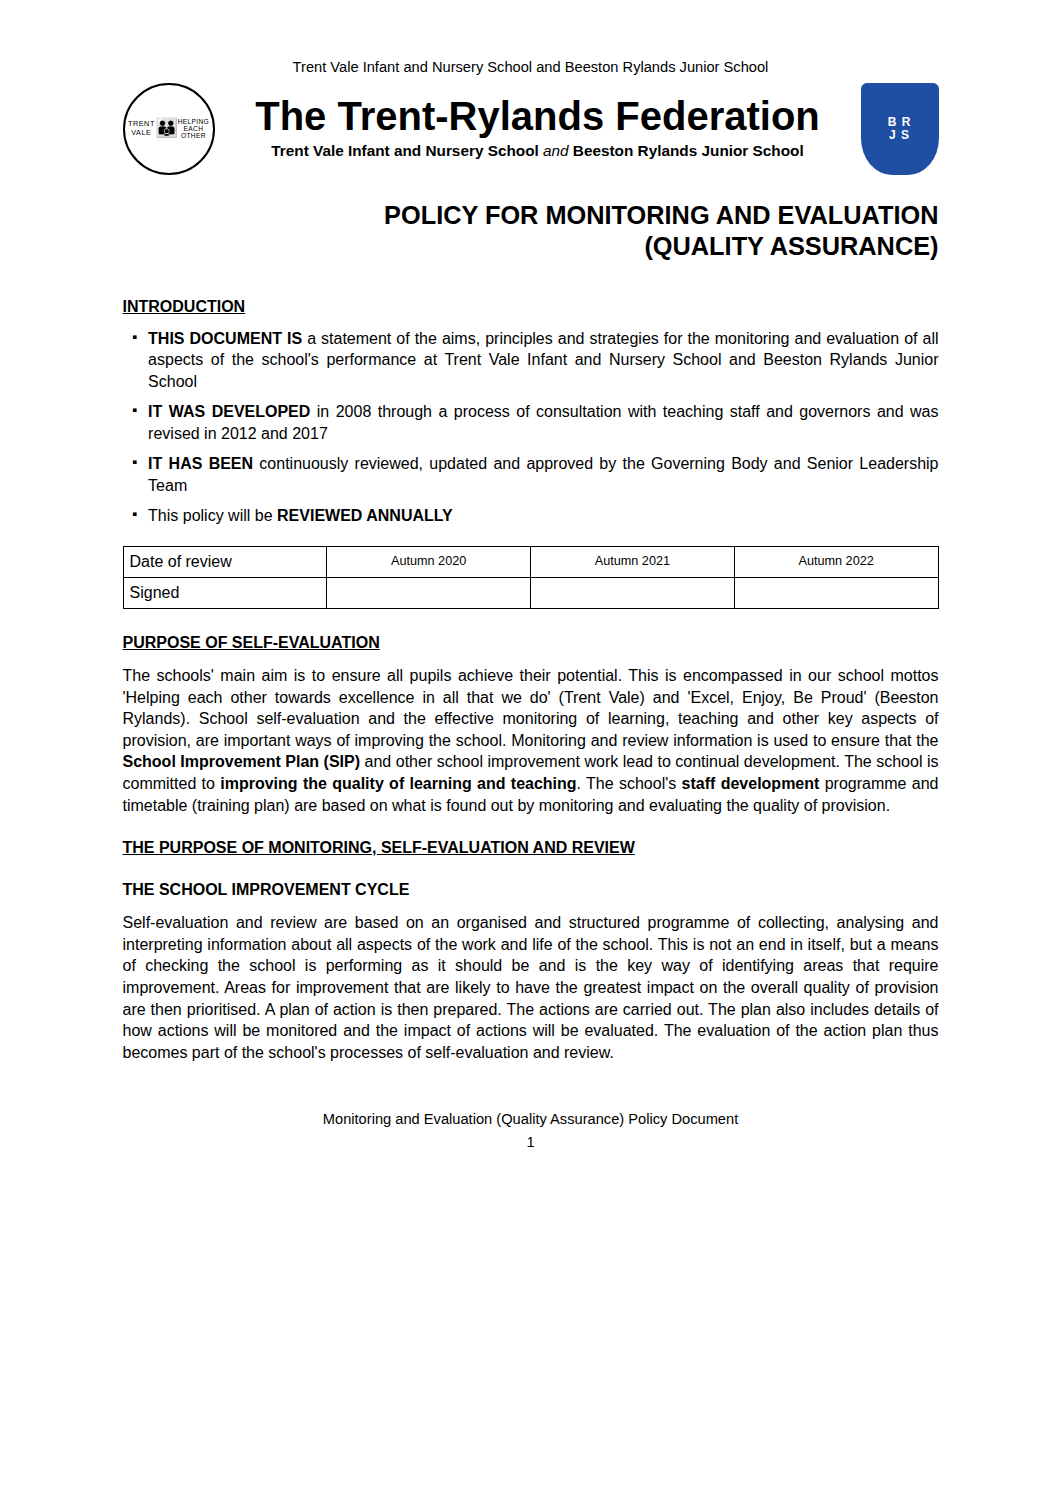Trent Vale Infant and Nursery School and Beeston Rylands Junior School
TRENT VALE
👪
HELPING EACH OTHER
The Trent-Rylands Federation
Trent Vale Infant and Nursery School and Beeston Rylands Junior School
B R J S
POLICY FOR MONITORING AND EVALUATION
(QUALITY ASSURANCE)
INTRODUCTION
THIS DOCUMENT IS a statement of the aims, principles and strategies for the monitoring and evaluation of all aspects of the school's performance at Trent Vale Infant and Nursery School and Beeston Rylands Junior School
IT WAS DEVELOPED in 2008 through a process of consultation with teaching staff and governors and was revised in 2012 and 2017
IT HAS BEEN continuously reviewed, updated and approved by the Governing Body and Senior Leadership Team
This policy will be REVIEWED ANNUALLY
| Date of review | Autumn 2020 | Autumn 2021 | Autumn 2022 |
| Signed | | | |
PURPOSE OF SELF-EVALUATION
The schools' main aim is to ensure all pupils achieve their potential. This is encompassed in our school mottos 'Helping each other towards excellence in all that we do' (Trent Vale) and 'Excel, Enjoy, Be Proud' (Beeston Rylands). School self-evaluation and the effective monitoring of learning, teaching and other key aspects of provision, are important ways of improving the school. Monitoring and review information is used to ensure that the School Improvement Plan (SIP) and other school improvement work lead to continual development. The school is committed to improving the quality of learning and teaching. The school's staff development programme and timetable (training plan) are based on what is found out by monitoring and evaluating the quality of provision.
THE PURPOSE OF MONITORING, SELF-EVALUATION AND REVIEW
THE SCHOOL IMPROVEMENT CYCLE
Self-evaluation and review are based on an organised and structured programme of collecting, analysing and interpreting information about all aspects of the work and life of the school. This is not an end in itself, but a means of checking the school is performing as it should be and is the key way of identifying areas that require improvement. Areas for improvement that are likely to have the greatest impact on the overall quality of provision are then prioritised. A plan of action is then prepared. The actions are carried out. The plan also includes details of how actions will be monitored and the impact of actions will be evaluated. The evaluation of the action plan thus becomes part of the school's processes of self-evaluation and review.
Monitoring and Evaluation (Quality Assurance) Policy Document
1